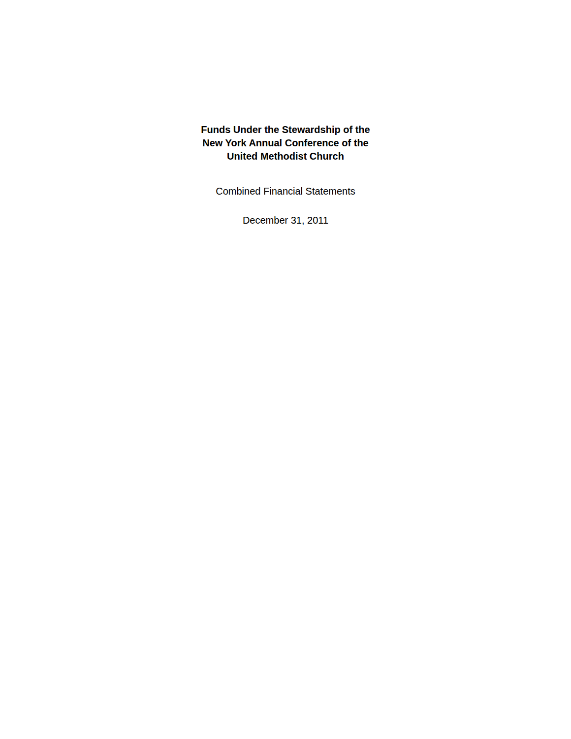Funds Under the Stewardship of the
New York Annual Conference of the
United Methodist Church
Combined Financial Statements
December 31, 2011